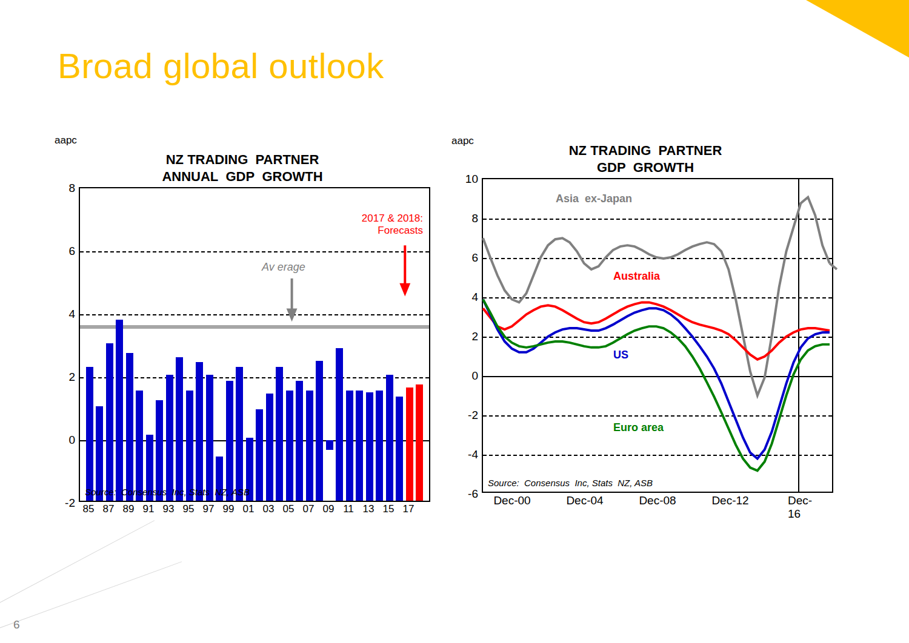Broad global outlook
6
NZ TRADING PARTNER
ANNUAL GDP GROWTH
aapc
8
6
4
2
0
-2
2017 & 2018:
Forecasts
Av erage
Source: Consensus Inc, Stats NZ, ASB
85 87 89 91 93 95 97 99 01 03 05 07 09 11 13 15 17
NZ TRADING PARTNER
GDP GROWTH
aapc
10
8
6
4
2
0
-2
-4
-6
Asia ex-Japan
Australia
US
Euro area
Source: Consensus Inc, Stats NZ, ASB
Dec-00 Dec-04 Dec-08 Dec-12 Dec-16